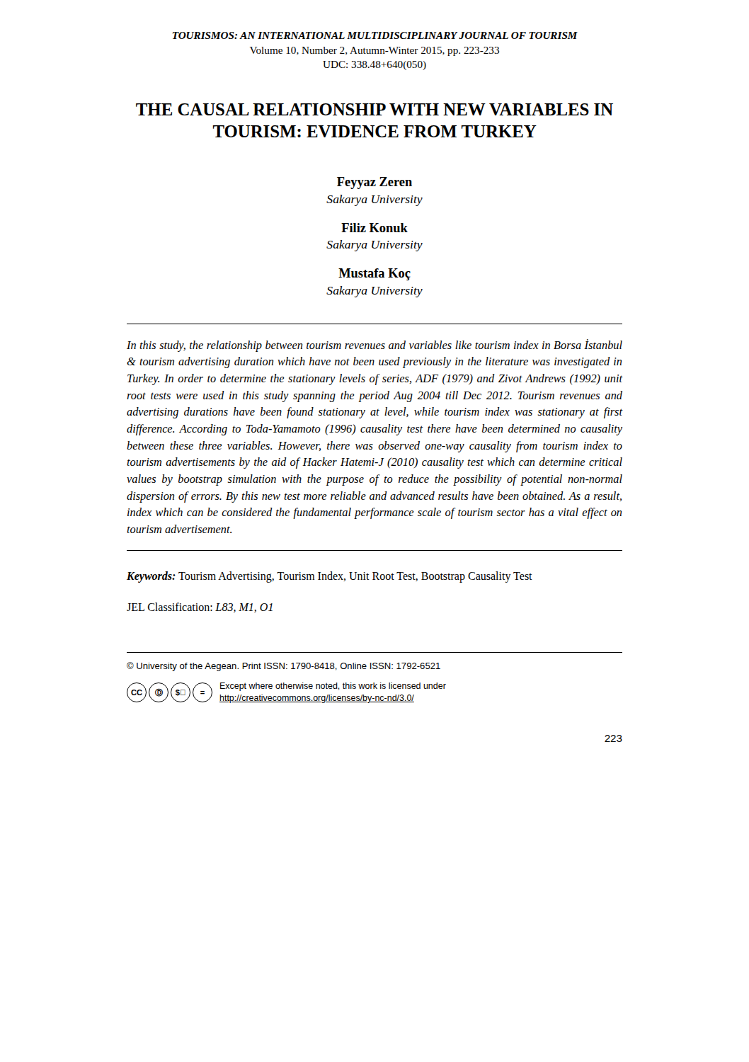TOURISMOS: AN INTERNATIONAL MULTIDISCIPLINARY JOURNAL OF TOURISM
Volume 10, Number 2, Autumn-Winter 2015, pp. 223-233
UDC: 338.48+640(050)
The Causal Relationship with New Variables in Tourism: Evidence from Turkey
Feyyaz Zeren Sakarya University
Filiz Konuk Sakarya University
Mustafa Koç Sakarya University
In this study, the relationship between tourism revenues and variables like tourism index in Borsa İstanbul & tourism advertising duration which have not been used previously in the literature was investigated in Turkey. In order to determine the stationary levels of series, ADF (1979) and Zivot Andrews (1992) unit root tests were used in this study spanning the period Aug 2004 till Dec 2012. Tourism revenues and advertising durations have been found stationary at level, while tourism index was stationary at first difference. According to Toda-Yamamoto (1996) causality test there have been determined no causality between these three variables. However, there was observed one-way causality from tourism index to tourism advertisements by the aid of Hacker Hatemi-J (2010) causality test which can determine critical values by bootstrap simulation with the purpose of to reduce the possibility of potential non-normal dispersion of errors. By this new test more reliable and advanced results have been obtained. As a result, index which can be considered the fundamental performance scale of tourism sector has a vital effect on tourism advertisement.
Keywords: Tourism Advertising, Tourism Index, Unit Root Test, Bootstrap Causality Test
JEL Classification: L83, M1, O1
© University of the Aegean. Print ISSN: 1790-8418, Online ISSN: 1792-6521
CC Ⓓ $⃠ =
Except where otherwise noted, this work is licensed under
http://creativecommons.org/licenses/by-nc-nd/3.0/
223